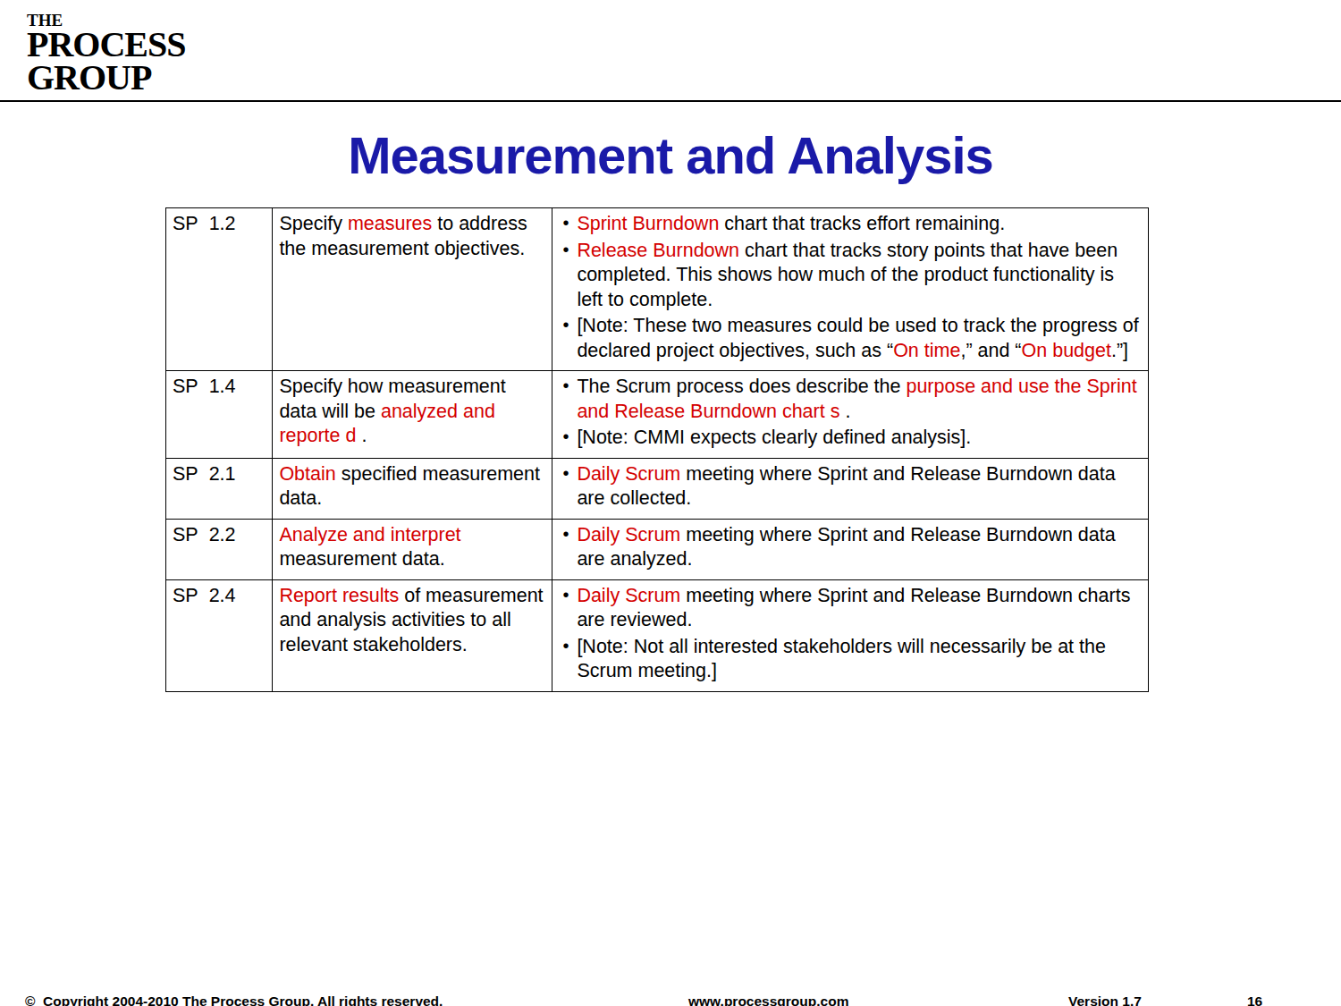THE PROCESS GROUP
Measurement and Analysis
| SP 1.2 | Specify measures to address the measurement objectives. | Sprint Burndown chart that tracks effort remaining. Release Burndown chart that tracks story points that have been completed. This shows how much of the product functionality is left to complete. [Note: These two measures could be used to track the progress of declared project objectives, such as “ On time ,” and “ On budget .”] |
| SP 1.4 | Specify how measurement data will be analyzed and reporte d . | The Scrum process does describe the purpose and use the Sprint and Release Burndown chart s . [Note: CMMI expects clearly defined analysis]. |
| SP 2.1 | Obtain specified measurement data. | Daily Scrum meeting where Sprint and Release Burndown data are collected. |
| SP 2.2 | Analyze and interpret measurement data. | Daily Scrum meeting where Sprint and Release Burndown data are analyzed. |
| SP 2.4 | Report results of measurement and analysis activities to all relevant stakeholders. | Daily Scrum meeting where Sprint and Release Burndown charts are reviewed. [Note: Not all interested stakeholders will necessarily be at the Scrum meeting.] |
© Copyright 2004-2010 The Process Group. All rights reserved. www.processgroup.com Version 1.7 16